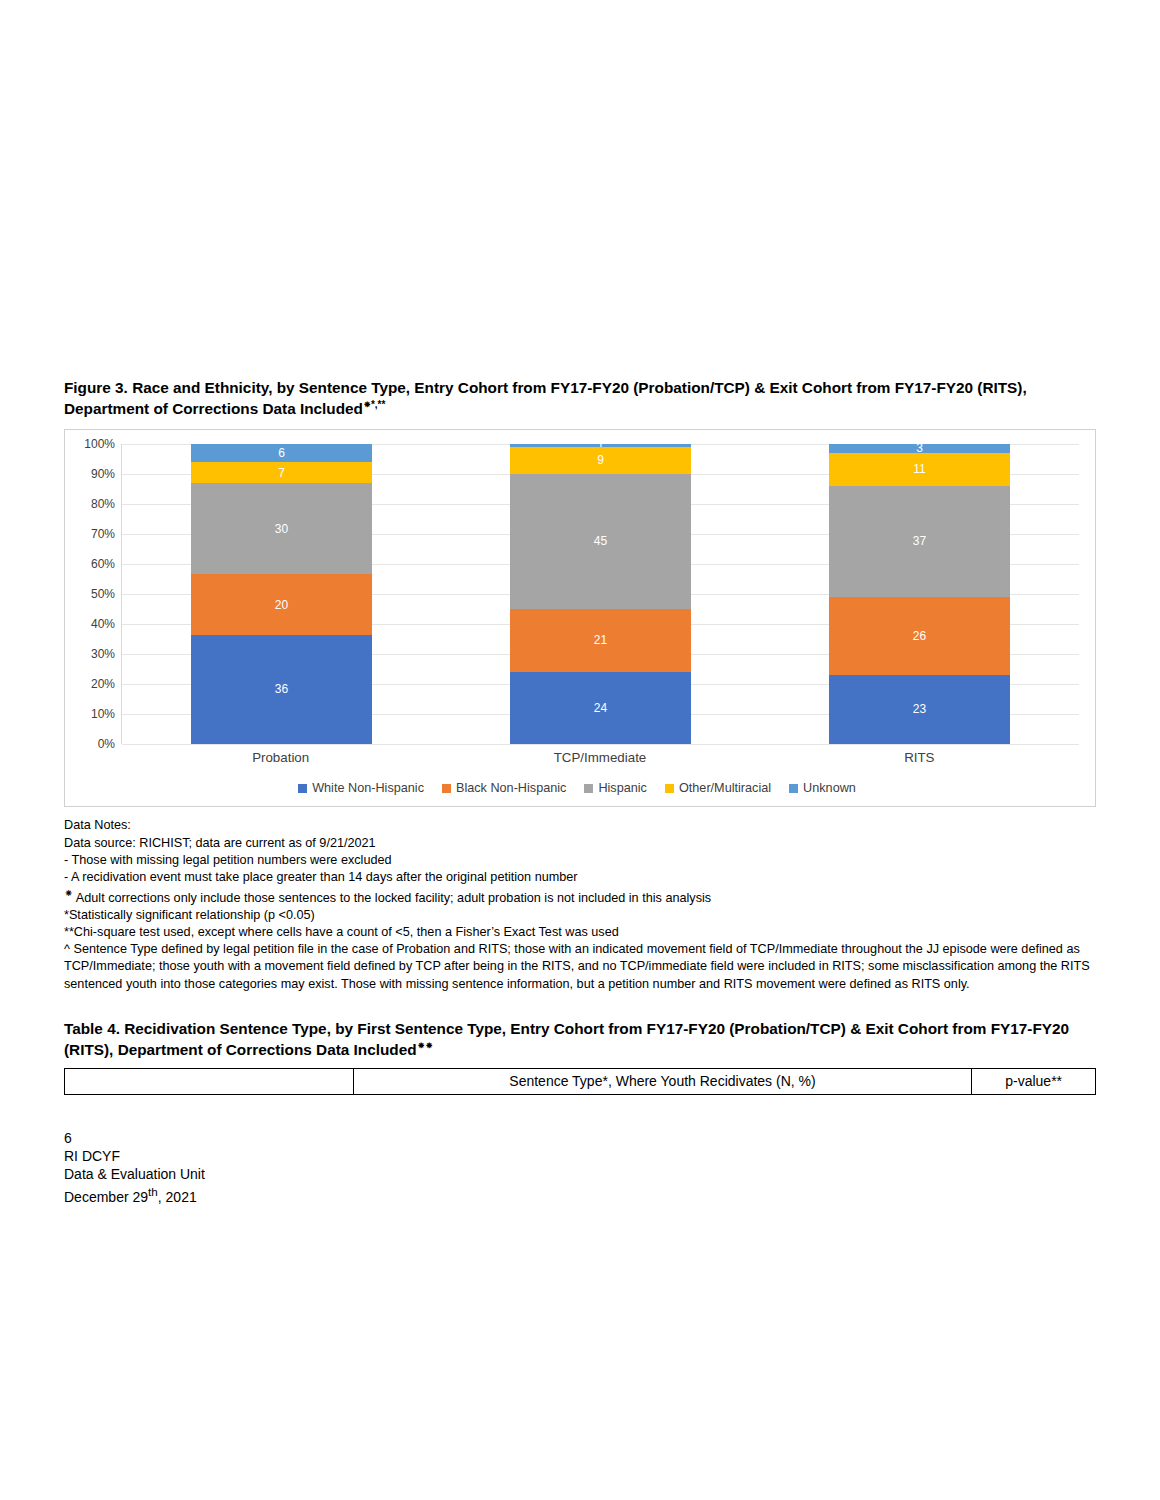Figure 3. Race and Ethnicity, by Sentence Type, Entry Cohort from FY17-FY20 (Probation/TCP) & Exit Cohort from FY17-FY20 (RITS), Department of Corrections Data Included⁕*,**
100% 90% 80% 70% 60% 50% 40% 30% 20% 10% 0%
6
7
30
20
36
1
9
45
21
24
3
11
37
26
23
Probation
TCP/Immediate
RITS
White Non-Hispanic
Black Non-Hispanic
Hispanic
Other/Multiracial
Unknown
Data Notes:
Data source: RICHIST; data are current as of 9/21/2021
- Those with missing legal petition numbers were excluded
- A recidivation event must take place greater than 14 days after the original petition number
⁕ Adult corrections only include those sentences to the locked facility; adult probation is not included in this analysis
*Statistically significant relationship (p <0.05)
**Chi-square test used, except where cells have a count of <5, then a Fisher’s Exact Test was used
^ Sentence Type defined by legal petition file in the case of Probation and RITS; those with an indicated movement field of TCP/Immediate throughout the JJ episode were defined as TCP/Immediate; those youth with a movement field defined by TCP after being in the RITS, and no TCP/immediate field were included in RITS; some misclassification among the RITS sentenced youth into those categories may exist. Those with missing sentence information, but a petition number and RITS movement were defined as RITS only.
Table 4. Recidivation Sentence Type, by First Sentence Type, Entry Cohort from FY17-FY20 (Probation/TCP) & Exit Cohort from FY17-FY20 (RITS), Department of Corrections Data Included⁕⁕
| | Sentence Type*, Where Youth Recidivates (N, %) | p-value** |
6
RI DCYF
Data & Evaluation Unit
December 29th, 2021